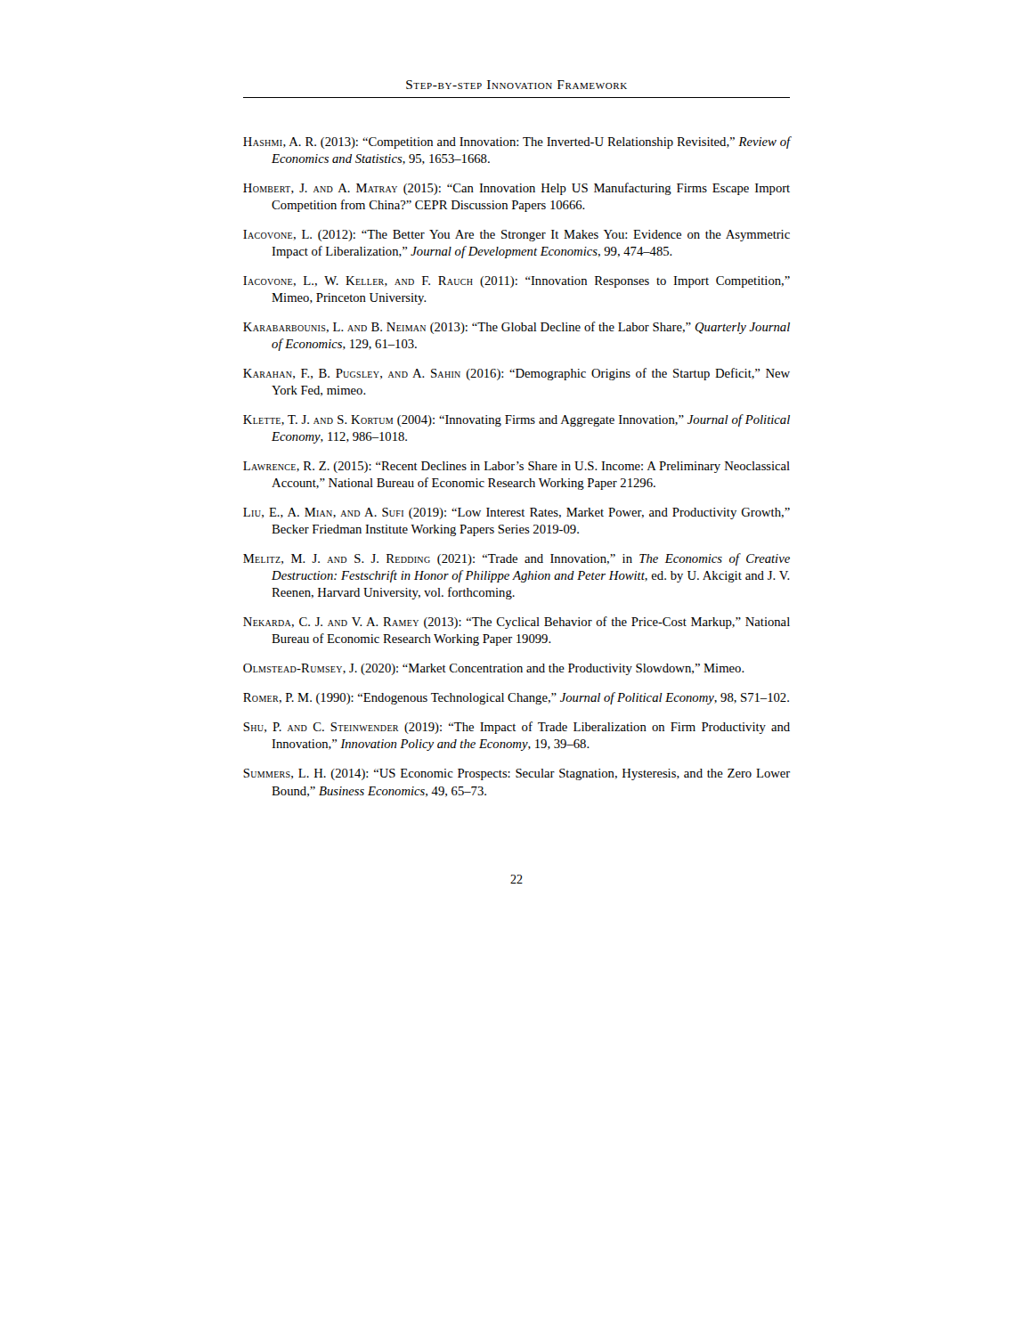Step-by-step Innovation Framework
Hashmi, A. R. (2013): “Competition and Innovation: The Inverted-U Relationship Revisited,” Review of Economics and Statistics, 95, 1653–1668.
Hombert, J. and A. Matray (2015): “Can Innovation Help US Manufacturing Firms Escape Import Competition from China?” CEPR Discussion Papers 10666.
Iacovone, L. (2012): “The Better You Are the Stronger It Makes You: Evidence on the Asymmetric Impact of Liberalization,” Journal of Development Economics, 99, 474–485.
Iacovone, L., W. Keller, and F. Rauch (2011): “Innovation Responses to Import Competition,” Mimeo, Princeton University.
Karabarbounis, L. and B. Neiman (2013): “The Global Decline of the Labor Share,” Quarterly Journal of Economics, 129, 61–103.
Karahan, F., B. Pugsley, and A. Sahin (2016): “Demographic Origins of the Startup Deficit,” New York Fed, mimeo.
Klette, T. J. and S. Kortum (2004): “Innovating Firms and Aggregate Innovation,” Journal of Political Economy, 112, 986–1018.
Lawrence, R. Z. (2015): “Recent Declines in Labor’s Share in U.S. Income: A Preliminary Neoclassical Account,” National Bureau of Economic Research Working Paper 21296.
Liu, E., A. Mian, and A. Sufi (2019): “Low Interest Rates, Market Power, and Productivity Growth,” Becker Friedman Institute Working Papers Series 2019-09.
Melitz, M. J. and S. J. Redding (2021): “Trade and Innovation,” in The Economics of Creative Destruction: Festschrift in Honor of Philippe Aghion and Peter Howitt, ed. by U. Akcigit and J. V. Reenen, Harvard University, vol. forthcoming.
Nekarda, C. J. and V. A. Ramey (2013): “The Cyclical Behavior of the Price-Cost Markup,” National Bureau of Economic Research Working Paper 19099.
Olmstead-Rumsey, J. (2020): “Market Concentration and the Productivity Slowdown,” Mimeo.
Romer, P. M. (1990): “Endogenous Technological Change,” Journal of Political Economy, 98, S71–102.
Shu, P. and C. Steinwender (2019): “The Impact of Trade Liberalization on Firm Productivity and Innovation,” Innovation Policy and the Economy, 19, 39–68.
Summers, L. H. (2014): “US Economic Prospects: Secular Stagnation, Hysteresis, and the Zero Lower Bound,” Business Economics, 49, 65–73.
22